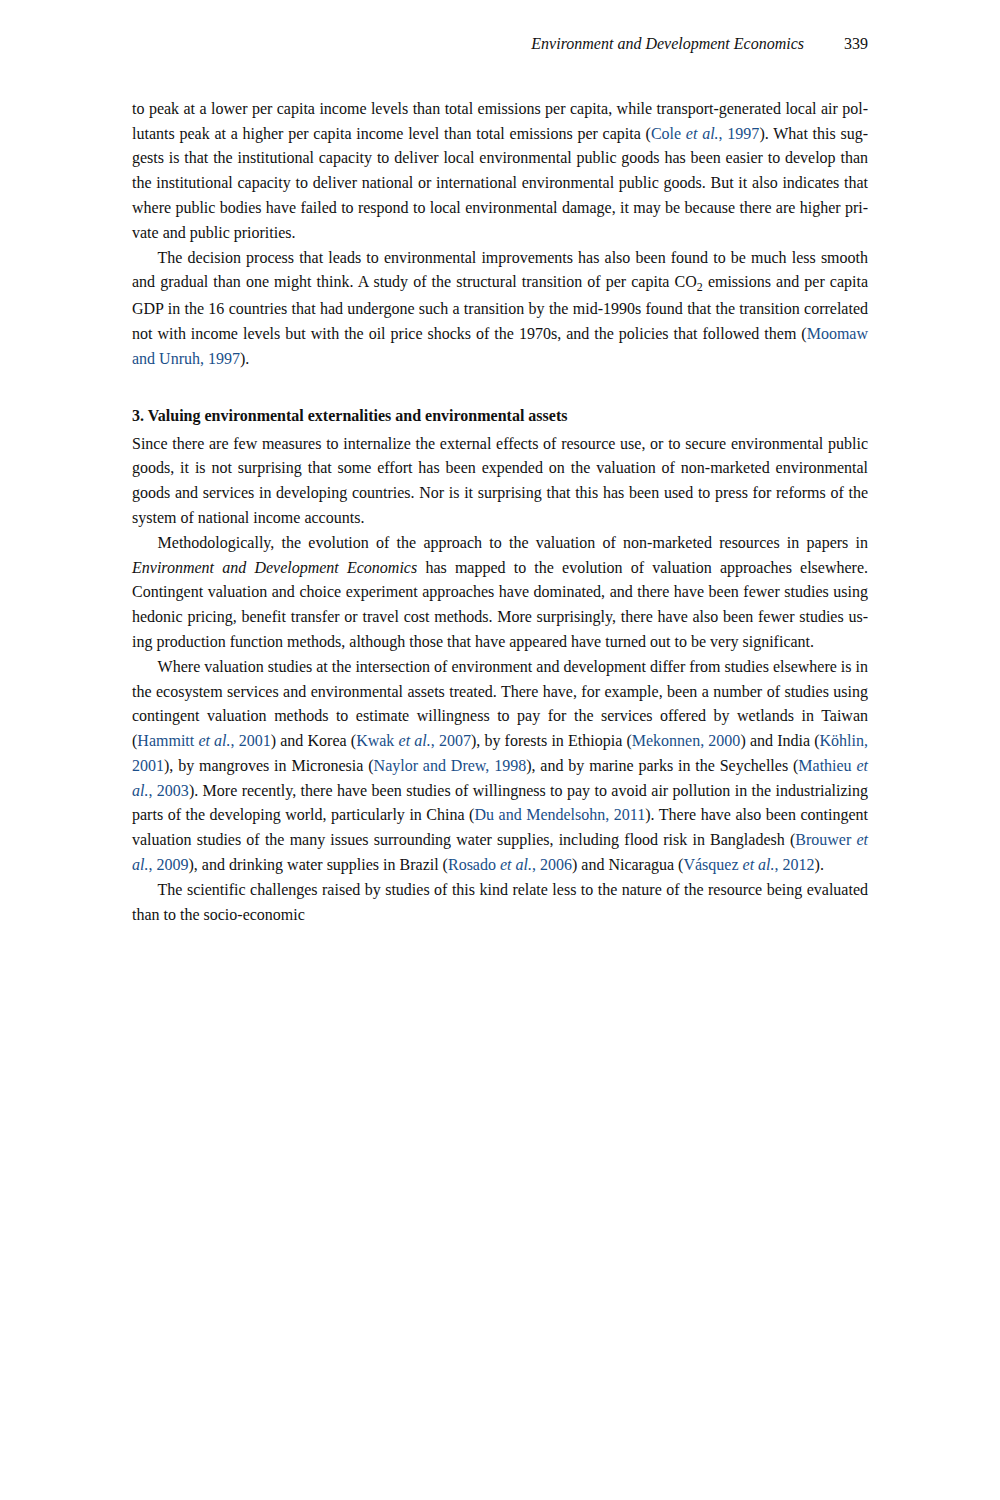Environment and Development Economics 339
to peak at a lower per capita income levels than total emissions per capita, while transport-generated local air pollutants peak at a higher per capita income level than total emissions per capita (Cole et al., 1997). What this suggests is that the institutional capacity to deliver local environmental public goods has been easier to develop than the institutional capacity to deliver national or international environmental public goods. But it also indicates that where public bodies have failed to respond to local environmental damage, it may be because there are higher private and public priorities.
The decision process that leads to environmental improvements has also been found to be much less smooth and gradual than one might think. A study of the structural transition of per capita CO2 emissions and per capita GDP in the 16 countries that had undergone such a transition by the mid-1990s found that the transition correlated not with income levels but with the oil price shocks of the 1970s, and the policies that followed them (Moomaw and Unruh, 1997).
3. Valuing environmental externalities and environmental assets
Since there are few measures to internalize the external effects of resource use, or to secure environmental public goods, it is not surprising that some effort has been expended on the valuation of non-marketed environmental goods and services in developing countries. Nor is it surprising that this has been used to press for reforms of the system of national income accounts.
Methodologically, the evolution of the approach to the valuation of non-marketed resources in papers in Environment and Development Economics has mapped to the evolution of valuation approaches elsewhere. Contingent valuation and choice experiment approaches have dominated, and there have been fewer studies using hedonic pricing, benefit transfer or travel cost methods. More surprisingly, there have also been fewer studies using production function methods, although those that have appeared have turned out to be very significant.
Where valuation studies at the intersection of environment and development differ from studies elsewhere is in the ecosystem services and environmental assets treated. There have, for example, been a number of studies using contingent valuation methods to estimate willingness to pay for the services offered by wetlands in Taiwan (Hammitt et al., 2001) and Korea (Kwak et al., 2007), by forests in Ethiopia (Mekonnen, 2000) and India (Köhlin, 2001), by mangroves in Micronesia (Naylor and Drew, 1998), and by marine parks in the Seychelles (Mathieu et al., 2003). More recently, there have been studies of willingness to pay to avoid air pollution in the industrializing parts of the developing world, particularly in China (Du and Mendelsohn, 2011). There have also been contingent valuation studies of the many issues surrounding water supplies, including flood risk in Bangladesh (Brouwer et al., 2009), and drinking water supplies in Brazil (Rosado et al., 2006) and Nicaragua (Vásquez et al., 2012).
The scientific challenges raised by studies of this kind relate less to the nature of the resource being evaluated than to the socio-economic